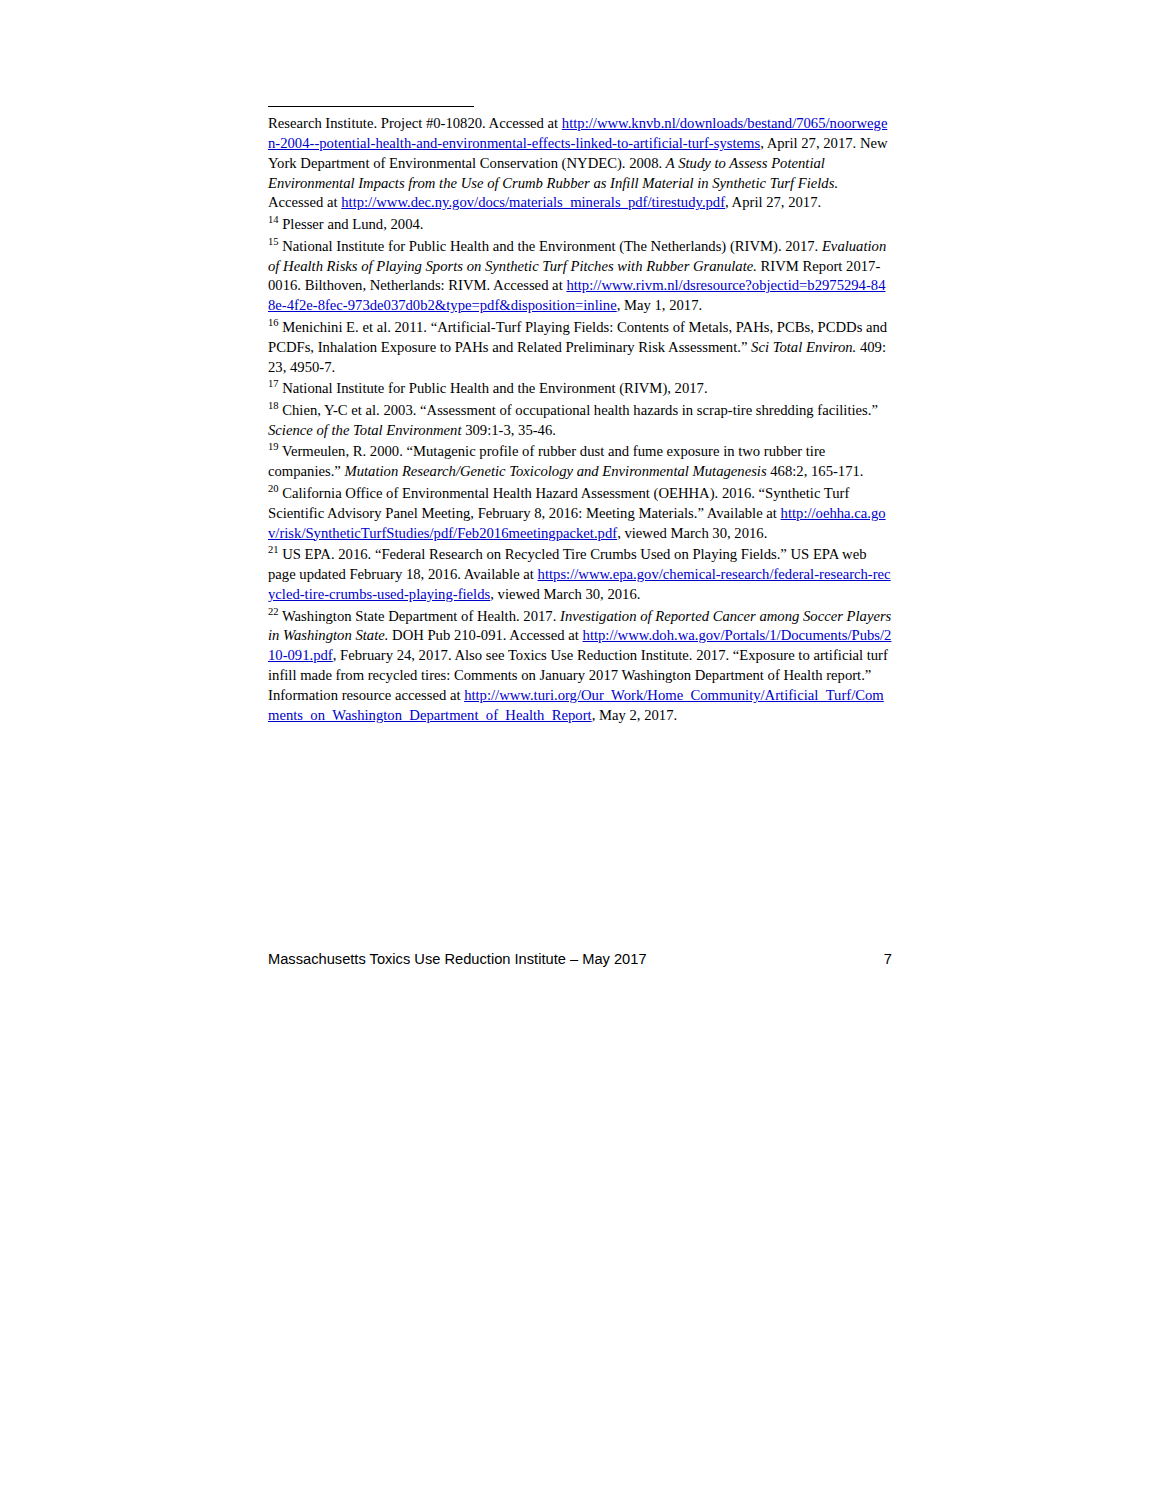Research Institute. Project #0-10820. Accessed at http://www.knvb.nl/downloads/bestand/7065/noorwegen-2004--potential-health-and-environmental-effects-linked-to-artificial-turf-systems, April 27, 2017. New York Department of Environmental Conservation (NYDEC). 2008. A Study to Assess Potential Environmental Impacts from the Use of Crumb Rubber as Infill Material in Synthetic Turf Fields. Accessed at http://www.dec.ny.gov/docs/materials_minerals_pdf/tirestudy.pdf, April 27, 2017.
14 Plesser and Lund, 2004.
15 National Institute for Public Health and the Environment (The Netherlands) (RIVM). 2017. Evaluation of Health Risks of Playing Sports on Synthetic Turf Pitches with Rubber Granulate. RIVM Report 2017-0016. Bilthoven, Netherlands: RIVM. Accessed at http://www.rivm.nl/dsresource?objectid=b2975294-848e-4f2e-8fec-973de037d0b2&type=pdf&disposition=inline, May 1, 2017.
16 Menichini E. et al. 2011. “Artificial-Turf Playing Fields: Contents of Metals, PAHs, PCBs, PCDDs and PCDFs, Inhalation Exposure to PAHs and Related Preliminary Risk Assessment.” Sci Total Environ. 409: 23, 4950-7.
17 National Institute for Public Health and the Environment (RIVM), 2017.
18 Chien, Y-C et al. 2003. “Assessment of occupational health hazards in scrap-tire shredding facilities.” Science of the Total Environment 309:1-3, 35-46.
19 Vermeulen, R. 2000. “Mutagenic profile of rubber dust and fume exposure in two rubber tire companies.” Mutation Research/Genetic Toxicology and Environmental Mutagenesis 468:2, 165-171.
20 California Office of Environmental Health Hazard Assessment (OEHHA). 2016. “Synthetic Turf Scientific Advisory Panel Meeting, February 8, 2016: Meeting Materials.” Available at http://oehha.ca.gov/risk/SyntheticTurfStudies/pdf/Feb2016meetingpacket.pdf, viewed March 30, 2016.
21 US EPA. 2016. “Federal Research on Recycled Tire Crumbs Used on Playing Fields.” US EPA web page updated February 18, 2016. Available at https://www.epa.gov/chemical-research/federal-research-recycled-tire-crumbs-used-playing-fields, viewed March 30, 2016.
22 Washington State Department of Health. 2017. Investigation of Reported Cancer among Soccer Players in Washington State. DOH Pub 210-091. Accessed at http://www.doh.wa.gov/Portals/1/Documents/Pubs/210-091.pdf, February 24, 2017. Also see Toxics Use Reduction Institute. 2017. “Exposure to artificial turf infill made from recycled tires: Comments on January 2017 Washington Department of Health report.” Information resource accessed at http://www.turi.org/Our_Work/Home_Community/Artificial_Turf/Comments_on_Washington_Department_of_Health_Report, May 2, 2017.
Massachusetts Toxics Use Reduction Institute – May 2017
7